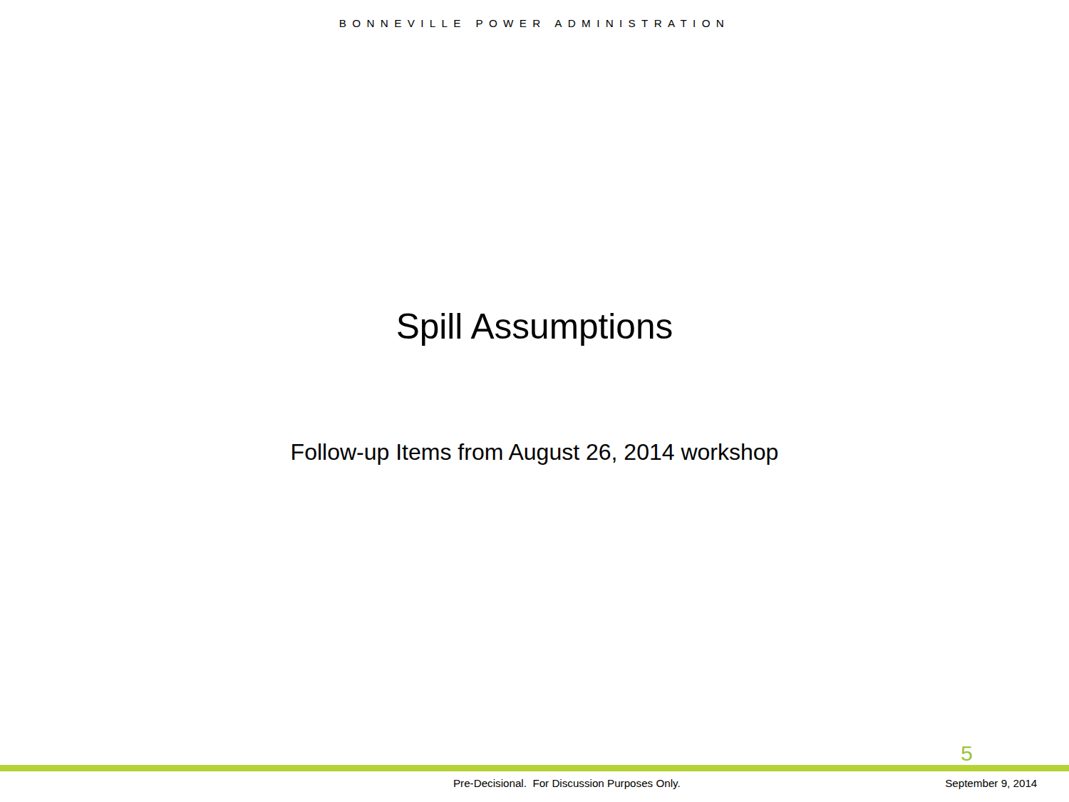BONNEVILLE POWER ADMINISTRATION
Spill Assumptions
Follow-up Items from August 26, 2014 workshop
5
Pre-Decisional. For Discussion Purposes Only. September 9, 2014